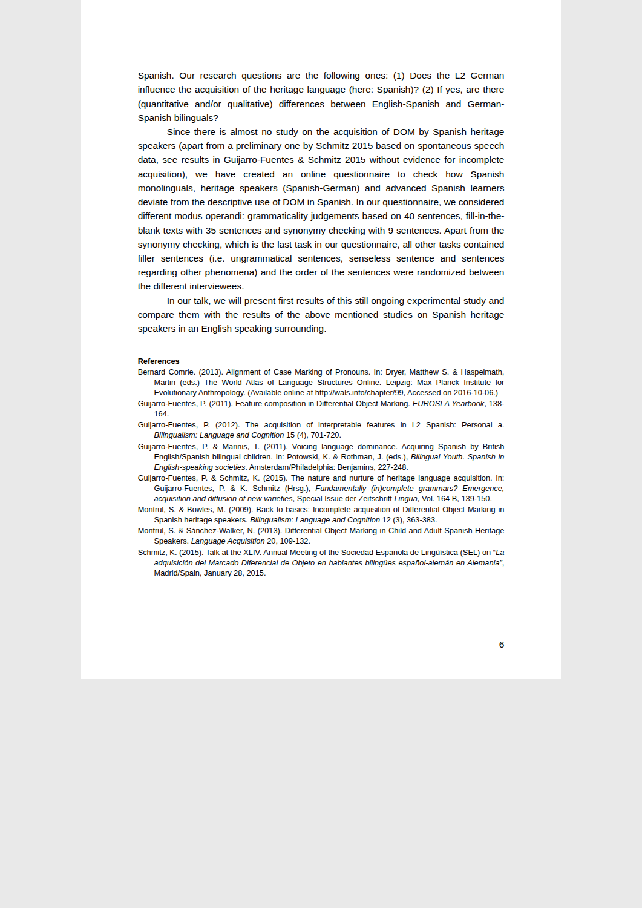Spanish. Our research questions are the following ones: (1) Does the L2 German influence the acquisition of the heritage language (here: Spanish)? (2) If yes, are there (quantitative and/or qualitative) differences between English-Spanish and German-Spanish bilinguals?
Since there is almost no study on the acquisition of DOM by Spanish heritage speakers (apart from a preliminary one by Schmitz 2015 based on spontaneous speech data, see results in Guijarro-Fuentes & Schmitz 2015 without evidence for incomplete acquisition), we have created an online questionnaire to check how Spanish monolinguals, heritage speakers (Spanish-German) and advanced Spanish learners deviate from the descriptive use of DOM in Spanish. In our questionnaire, we considered different modus operandi: grammaticality judgements based on 40 sentences, fill-in-the-blank texts with 35 sentences and synonymy checking with 9 sentences. Apart from the synonymy checking, which is the last task in our questionnaire, all other tasks contained filler sentences (i.e. ungrammatical sentences, senseless sentence and sentences regarding other phenomena) and the order of the sentences were randomized between the different interviewees.
In our talk, we will present first results of this still ongoing experimental study and compare them with the results of the above mentioned studies on Spanish heritage speakers in an English speaking surrounding.
References
Bernard Comrie. (2013). Alignment of Case Marking of Pronouns. In: Dryer, Matthew S. & Haspelmath, Martin (eds.) The World Atlas of Language Structures Online. Leipzig: Max Planck Institute for Evolutionary Anthropology. (Available online at http://wals.info/chapter/99, Accessed on 2016-10-06.)
Guijarro-Fuentes, P. (2011). Feature composition in Differential Object Marking. EUROSLA Yearbook, 138-164.
Guijarro-Fuentes, P. (2012). The acquisition of interpretable features in L2 Spanish: Personal a. Bilingualism: Language and Cognition 15 (4), 701-720.
Guijarro-Fuentes, P. & Marinis, T. (2011). Voicing language dominance. Acquiring Spanish by British English/Spanish bilingual children. In: Potowski, K. & Rothman, J. (eds.), Bilingual Youth. Spanish in English-speaking societies. Amsterdam/Philadelphia: Benjamins, 227-248.
Guijarro-Fuentes, P. & Schmitz, K. (2015). The nature and nurture of heritage language acquisition. In: Guijarro-Fuentes, P. & K. Schmitz (Hrsg.), Fundamentally (in)complete grammars? Emergence, acquisition and diffusion of new varieties, Special Issue der Zeitschrift Lingua, Vol. 164 B, 139-150.
Montrul, S. & Bowles, M. (2009). Back to basics: Incomplete acquisition of Differential Object Marking in Spanish heritage speakers. Bilingualism: Language and Cognition 12 (3), 363-383.
Montrul, S. & Sánchez-Walker, N. (2013). Differential Object Marking in Child and Adult Spanish Heritage Speakers. Language Acquisition 20, 109-132.
Schmitz, K. (2015). Talk at the XLIV. Annual Meeting of the Sociedad Española de Lingüística (SEL) on “La adquisición del Marcado Diferencial de Objeto en hablantes bilingües español-alemán en Alemania”, Madrid/Spain, January 28, 2015.
6